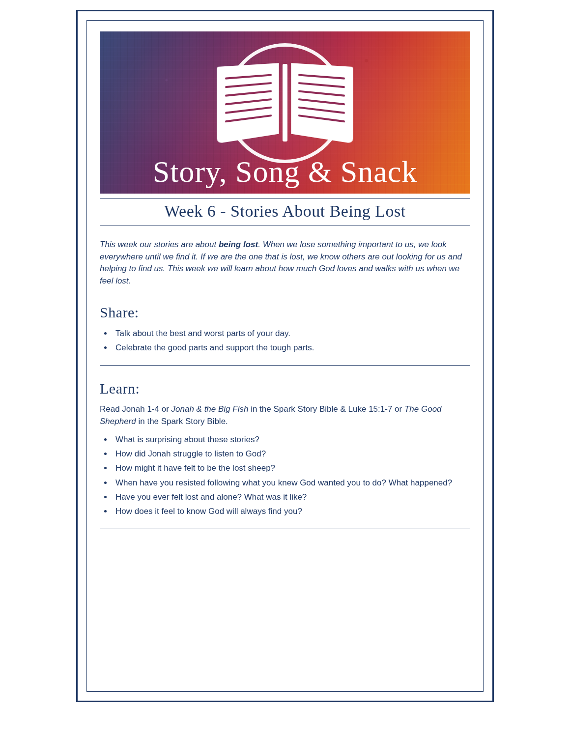Story, Song & Snack
Week 6 - Stories About Being Lost
This week our stories are about being lost. When we lose something important to us, we look everywhere until we find it. If we are the one that is lost, we know others are out looking for us and helping to find us. This week we will learn about how much God loves and walks with us when we feel lost.
Share:
Talk about the best and worst parts of your day.
Celebrate the good parts and support the tough parts.
Learn:
Read Jonah 1-4 or Jonah & the Big Fish in the Spark Story Bible & Luke 15:1-7 or The Good Shepherd in the Spark Story Bible.
What is surprising about these stories?
How did Jonah struggle to listen to God?
How might it have felt to be the lost sheep?
When have you resisted following what you knew God wanted you to do? What happened?
Have you ever felt lost and alone? What was it like?
How does it feel to know God will always find you?